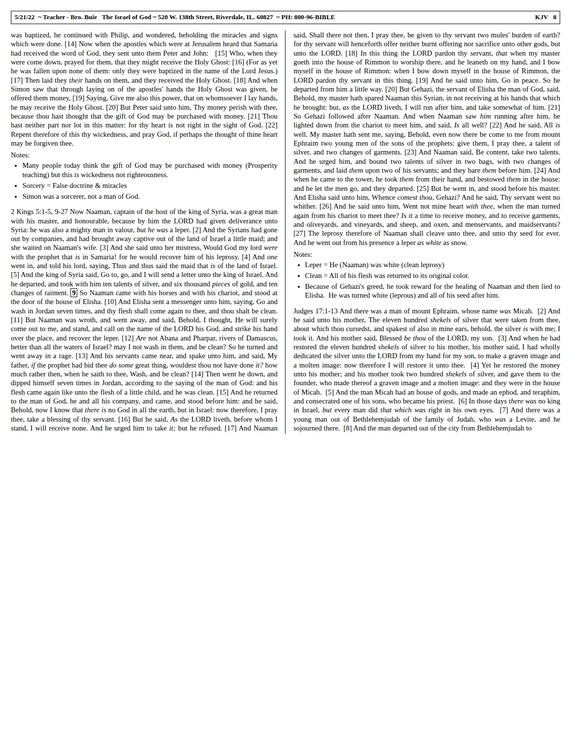5/21/22 ~ Teacher - Bro. Buie The Israel of God ~ 520 W. 138th Street, Riverdale, IL. 60827 ~ PH: 800-96-BIBLE KJV 8
was baptized, he continued with Philip, and wondered, beholding the miracles and signs which were done. [14] Now when the apostles which were at Jerusalem heard that Samaria had received the word of God, they sent unto them Peter and John: [15] Who, when they were come down, prayed for them, that they might receive the Holy Ghost: [16] (For as yet he was fallen upon none of them: only they were baptized in the name of the Lord Jesus.) [17] Then laid they their hands on them, and they received the Holy Ghost. [18] And when Simon saw that through laying on of the apostles' hands the Holy Ghost was given, he offered them money, [19] Saying, Give me also this power, that on whomsoever I lay hands, he may receive the Holy Ghost. [20] But Peter said unto him, Thy money perish with thee, because thou hast thought that the gift of God may be purchased with money. [21] Thou hast neither part nor lot in this matter: for thy heart is not right in the sight of God. [22] Repent therefore of this thy wickedness, and pray God, if perhaps the thought of thine heart may be forgiven thee.
Notes:
Many people today think the gift of God may be purchased with money (Prosperity teaching) but this is wickedness not righteousness.
Sorcery = False doctrine & miracles
Simon was a sorcerer, not a man of God.
2 Kings 5:1-5, 9-27 Now Naaman, captain of the host of the king of Syria, was a great man with his master, and honourable, because by him the LORD had given deliverance unto Syria: he was also a mighty man in valour, but he was a leper. [2] And the Syrians had gone out by companies, and had brought away captive out of the land of Israel a little maid; and she waited on Naaman's wife. [3] And she said unto her mistress, Would God my lord were with the prophet that is in Samaria! for he would recover him of his leprosy. [4] And one went in, and told his lord, saying, Thus and thus said the maid that is of the land of Israel. [5] And the king of Syria said, Go to, go, and I will send a letter unto the king of Israel. And he departed, and took with him ten talents of silver, and six thousand pieces of gold, and ten changes of raiment. 9 So Naaman came with his horses and with his chariot, and stood at the door of the house of Elisha. [10] And Elisha sent a messenger unto him, saying, Go and wash in Jordan seven times, and thy flesh shall come again to thee, and thou shalt be clean. [11] But Naaman was wroth, and went away, and said, Behold, I thought, He will surely come out to me, and stand, and call on the name of the LORD his God, and strike his hand over the place, and recover the leper. [12] Are not Abana and Pharpar, rivers of Damascus, better than all the waters of Israel? may I not wash in them, and be clean? So he turned and went away in a rage. [13] And his servants came near, and spake unto him, and said, My father, if the prophet had bid thee do some great thing, wouldest thou not have done it? how much rather then, when he saith to thee, Wash, and be clean? [14] Then went he down, and dipped himself seven times in Jordan, according to the saying of the man of God: and his flesh came again like unto the flesh of a little child, and he was clean. [15] And he returned to the man of God, he and all his company, and came, and stood before him: and he said, Behold, now I know that there is no God in all the earth, but in Israel: now therefore, I pray thee, take a blessing of thy servant. [16] But he said, As the LORD liveth, before whom I stand, I will receive none. And he urged him to take it; but he refused. [17] And Naaman said, Shall there not then, I pray thee, be given to thy servant two mules' burden of earth? for thy servant will henceforth offer neither burnt offering nor sacrifice unto other gods, but unto the LORD. [18] In this thing the LORD pardon thy servant, that when my master goeth into the house of Rimmon to worship there, and he leaneth on my hand, and I bow myself in the house of Rimmon: when I bow down myself in the house of Rimmon, the LORD pardon thy servant in this thing. [19] And he said unto him, Go in peace. So he departed from him a little way. [20] But Gehazi, the servant of Elisha the man of God, said, Behold, my master hath spared Naaman this Syrian, in not receiving at his hands that which he brought: but, as the LORD liveth, I will run after him, and take somewhat of him. [21] So Gehazi followed after Naaman. And when Naaman saw him running after him, he lighted down from the chariot to meet him, and said, Is all well? [22] And he said, All is well. My master hath sent me, saying, Behold, even now there be come to me from mount Ephraim two young men of the sons of the prophets: give them, I pray thee, a talent of silver, and two changes of garments. [23] And Naaman said, Be content, take two talents. And he urged him, and bound two talents of silver in two bags, with two changes of garments, and laid them upon two of his servants; and they bare them before him. [24] And when he came to the tower, he took them from their hand, and bestowed them in the house: and he let the men go, and they departed. [25] But he went in, and stood before his master. And Elisha said unto him, Whence comest thou, Gehazi? And he said, Thy servant went no whither. [26] And he said unto him, Went not mine heart with thee, when the man turned again from his chariot to meet thee? Is it a time to receive money, and to receive garments, and oliveyards, and vineyards, and sheep, and oxen, and menservants, and maidservants? [27] The leprosy therefore of Naaman shall cleave unto thee, and unto thy seed for ever. And he went out from his presence a leper as white as snow.
Notes:
Leper = He (Naaman) was white (clean leprosy)
Clean = All of his flesh was returned to its original color.
Because of Gehazi's greed, he took reward for the healing of Naaman and then lied to Elisha. He was turned white (leprous) and all of his seed after him.
Judges 17:1-13 And there was a man of mount Ephraim, whose name was Micah. [2] And he said unto his mother, The eleven hundred shekels of silver that were taken from thee, about which thou cursedst, and spakest of also in mine ears, behold, the silver is with me; I took it. And his mother said, Blessed be thou of the LORD, my son. [3] And when he had restored the eleven hundred shekels of silver to his mother, his mother said, I had wholly dedicated the silver unto the LORD from my hand for my son, to make a graven image and a molten image: now therefore I will restore it unto thee. [4] Yet he restored the money unto his mother; and his mother took two hundred shekels of silver, and gave them to the founder, who made thereof a graven image and a molten image: and they were in the house of Micah. [5] And the man Micah had an house of gods, and made an ephod, and teraphim, and consecrated one of his sons, who became his priest. [6] In those days there was no king in Israel, but every man did that which was right in his own eyes. [7] And there was a young man out of Bethlehemjudah of the family of Judah, who was a Levite, and he sojourned there. [8] And the man departed out of the city from Bethlehemjudah to